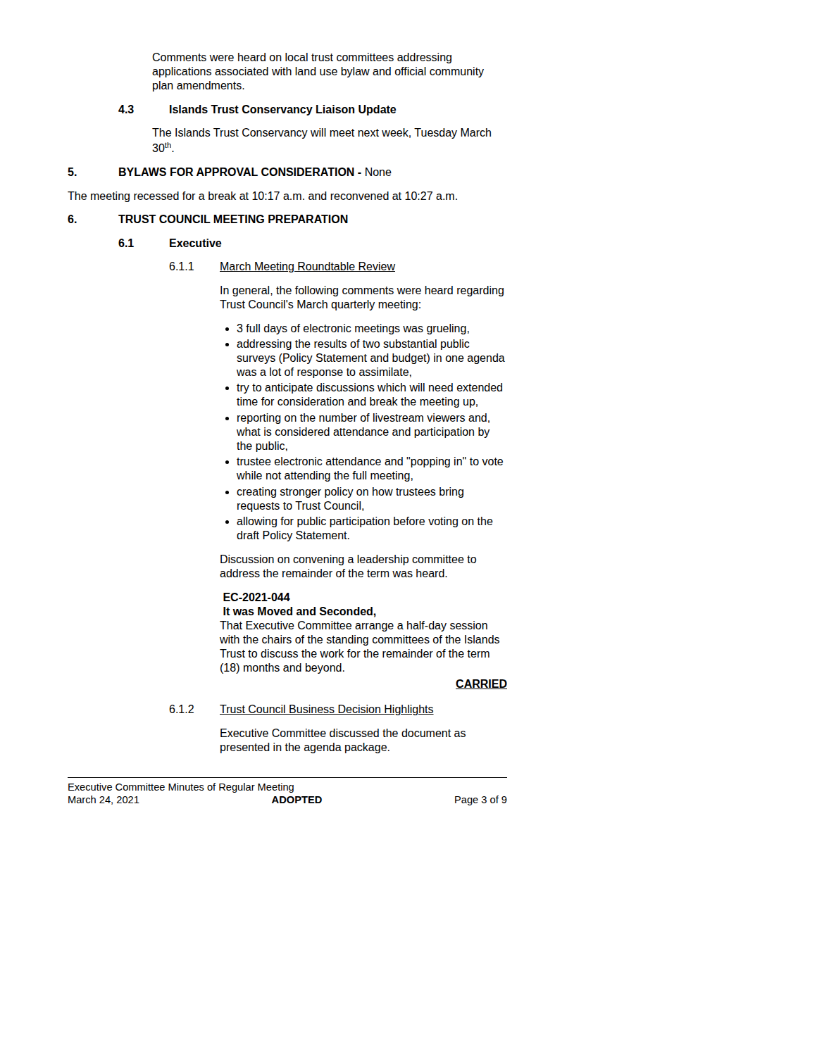Comments were heard on local trust committees addressing applications associated with land use bylaw and official community plan amendments.
4.3
Islands Trust Conservancy Liaison Update
The Islands Trust Conservancy will meet next week, Tuesday March 30th.
5.
BYLAWS FOR APPROVAL CONSIDERATION - None
The meeting recessed for a break at 10:17 a.m. and reconvened at 10:27 a.m.
6.
TRUST COUNCIL MEETING PREPARATION
6.1
Executive
6.1.1
March Meeting Roundtable Review
In general, the following comments were heard regarding Trust Council's March quarterly meeting:
3 full days of electronic meetings was grueling,
addressing the results of two substantial public surveys (Policy Statement and budget) in one agenda was a lot of response to assimilate,
try to anticipate discussions which will need extended time for consideration and break the meeting up,
reporting on the number of livestream viewers and, what is considered attendance and participation by the public,
trustee electronic attendance and "popping in" to vote while not attending the full meeting,
creating stronger policy on how trustees bring requests to Trust Council,
allowing for public participation before voting on the draft Policy Statement.
Discussion on convening a leadership committee to address the remainder of the term was heard.
EC-2021-044
It was Moved and Seconded,
That Executive Committee arrange a half-day session with the chairs of the standing committees of the Islands Trust to discuss the work for the remainder of the term (18) months and beyond.
CARRIED
6.1.2
Trust Council Business Decision Highlights
Executive Committee discussed the document as presented in the agenda package.
Executive Committee Minutes of Regular Meeting
March 24, 2021 ADOPTED Page 3 of 9